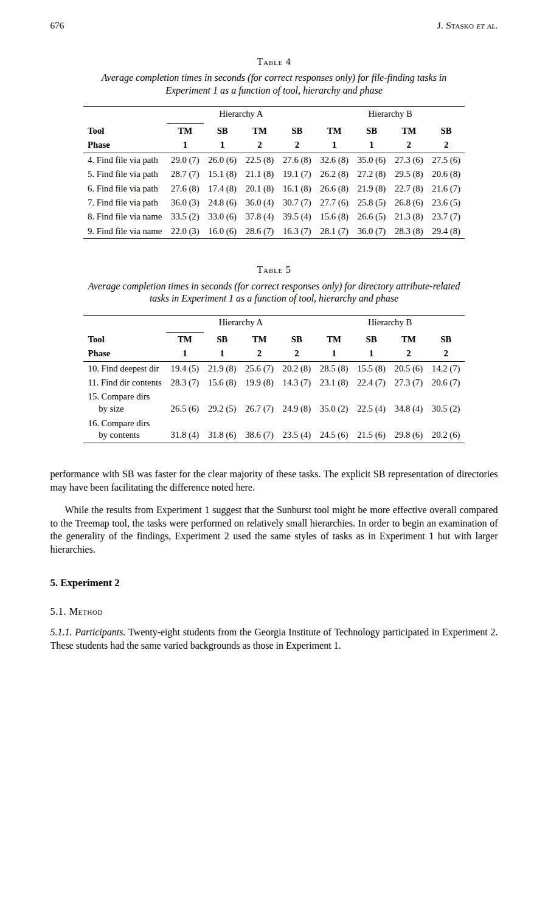676 J. Stasko et al.
Table 4
Average completion times in seconds (for correct responses only) for file-finding tasks in Experiment 1 as a function of tool, hierarchy and phase
| | Hierarchy A | Hierarchy B |
| --- | --- | --- |
| Tool | TM | SB | TM | SB | TM | SB | TM | SB |
| Phase | 1 | 1 | 2 | 2 | 1 | 1 | 2 | 2 |
| 4. Find file via path | 29.0 (7) | 26.0 (6) | 22.5 (8) | 27.6 (8) | 32.6 (8) | 35.0 (6) | 27.3 (6) | 27.5 (6) |
| 5. Find file via path | 28.7 (7) | 15.1 (8) | 21.1 (8) | 19.1 (7) | 26.2 (8) | 27.2 (8) | 29.5 (8) | 20.6 (8) |
| 6. Find file via path | 27.6 (8) | 17.4 (8) | 20.1 (8) | 16.1 (8) | 26.6 (8) | 21.9 (8) | 22.7 (8) | 21.6 (7) |
| 7. Find file via path | 36.0 (3) | 24.8 (6) | 36.0 (4) | 30.7 (7) | 27.7 (6) | 25.8 (5) | 26.8 (6) | 23.6 (5) |
| 8. Find file via name | 33.5 (2) | 33.0 (6) | 37.8 (4) | 39.5 (4) | 15.6 (8) | 26.6 (5) | 21.3 (8) | 23.7 (7) |
| 9. Find file via name | 22.0 (3) | 16.0 (6) | 28.6 (7) | 16.3 (7) | 28.1 (7) | 36.0 (7) | 28.3 (8) | 29.4 (8) |
Table 5
Average completion times in seconds (for correct responses only) for directory attribute-related tasks in Experiment 1 as a function of tool, hierarchy and phase
| | Hierarchy A | Hierarchy B |
| --- | --- | --- |
| Tool | TM | SB | TM | SB | TM | SB | TM | SB |
| Phase | 1 | 1 | 2 | 2 | 1 | 1 | 2 | 2 |
| 10. Find deepest dir | 19.4 (5) | 21.9 (8) | 25.6 (7) | 20.2 (8) | 28.5 (8) | 15.5 (8) | 20.5 (6) | 14.2 (7) |
| 11. Find dir contents | 28.3 (7) | 15.6 (8) | 19.9 (8) | 14.3 (7) | 23.1 (8) | 22.4 (7) | 27.3 (7) | 20.6 (7) |
| 15. Compare dirs by size | 26.5 (6) | 29.2 (5) | 26.7 (7) | 24.9 (8) | 35.0 (2) | 22.5 (4) | 34.8 (4) | 30.5 (2) |
| 16. Compare dirs by contents | 31.8 (4) | 31.8 (6) | 38.6 (7) | 23.5 (4) | 24.5 (6) | 21.5 (6) | 29.8 (6) | 20.2 (6) |
performance with SB was faster for the clear majority of these tasks. The explicit SB representation of directories may have been facilitating the difference noted here.
While the results from Experiment 1 suggest that the Sunburst tool might be more effective overall compared to the Treemap tool, the tasks were performed on relatively small hierarchies. In order to begin an examination of the generality of the findings, Experiment 2 used the same styles of tasks as in Experiment 1 but with larger hierarchies.
5. Experiment 2
5.1. Method
5.1.1. Participants. Twenty-eight students from the Georgia Institute of Technology participated in Experiment 2. These students had the same varied backgrounds as those in Experiment 1.